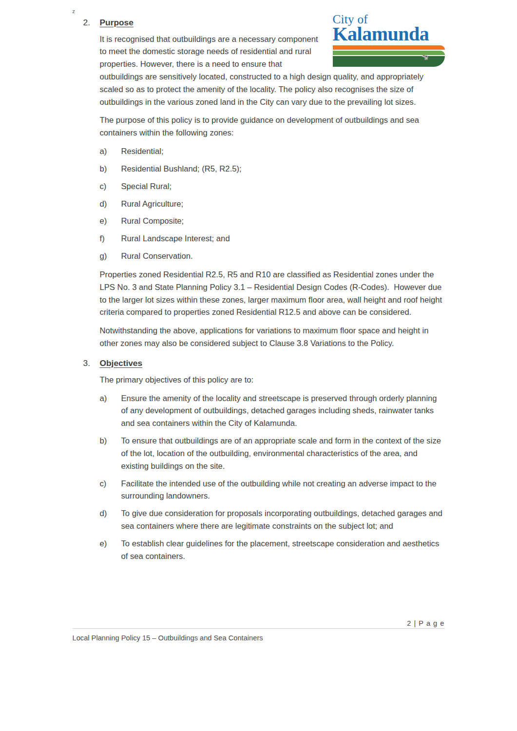z
City of
Kalamunda
🐄
2.
Purpose
It is recognised that outbuildings are a necessary component to meet the domestic storage needs of residential and rural properties. However, there is a need to ensure that outbuildings are sensitively located, constructed to a high design quality, and appropriately scaled so as to protect the amenity of the locality. The policy also recognises the size of outbuildings in the various zoned land in the City can vary due to the prevailing lot sizes.
The purpose of this policy is to provide guidance on development of outbuildings and sea containers within the following zones:
a) Residential;
b) Residential Bushland; (R5, R2.5);
c) Special Rural;
d) Rural Agriculture;
e) Rural Composite;
f) Rural Landscape Interest; and
g) Rural Conservation.
Properties zoned Residential R2.5, R5 and R10 are classified as Residential zones under the LPS No. 3 and State Planning Policy 3.1 – Residential Design Codes (R-Codes). However due to the larger lot sizes within these zones, larger maximum floor area, wall height and roof height criteria compared to properties zoned Residential R12.5 and above can be considered.
Notwithstanding the above, applications for variations to maximum floor space and height in other zones may also be considered subject to Clause 3.8 Variations to the Policy.
3.
Objectives
The primary objectives of this policy are to:
a) Ensure the amenity of the locality and streetscape is preserved through orderly planning of any development of outbuildings, detached garages including sheds, rainwater tanks and sea containers within the City of Kalamunda.
b) To ensure that outbuildings are of an appropriate scale and form in the context of the size of the lot, location of the outbuilding, environmental characteristics of the area, and existing buildings on the site.
c) Facilitate the intended use of the outbuilding while not creating an adverse impact to the surrounding landowners.
d) To give due consideration for proposals incorporating outbuildings, detached garages and sea containers where there are legitimate constraints on the subject lot; and
e) To establish clear guidelines for the placement, streetscape consideration and aesthetics of sea containers.
2 | P a g e Local Planning Policy 15 – Outbuildings and Sea Containers